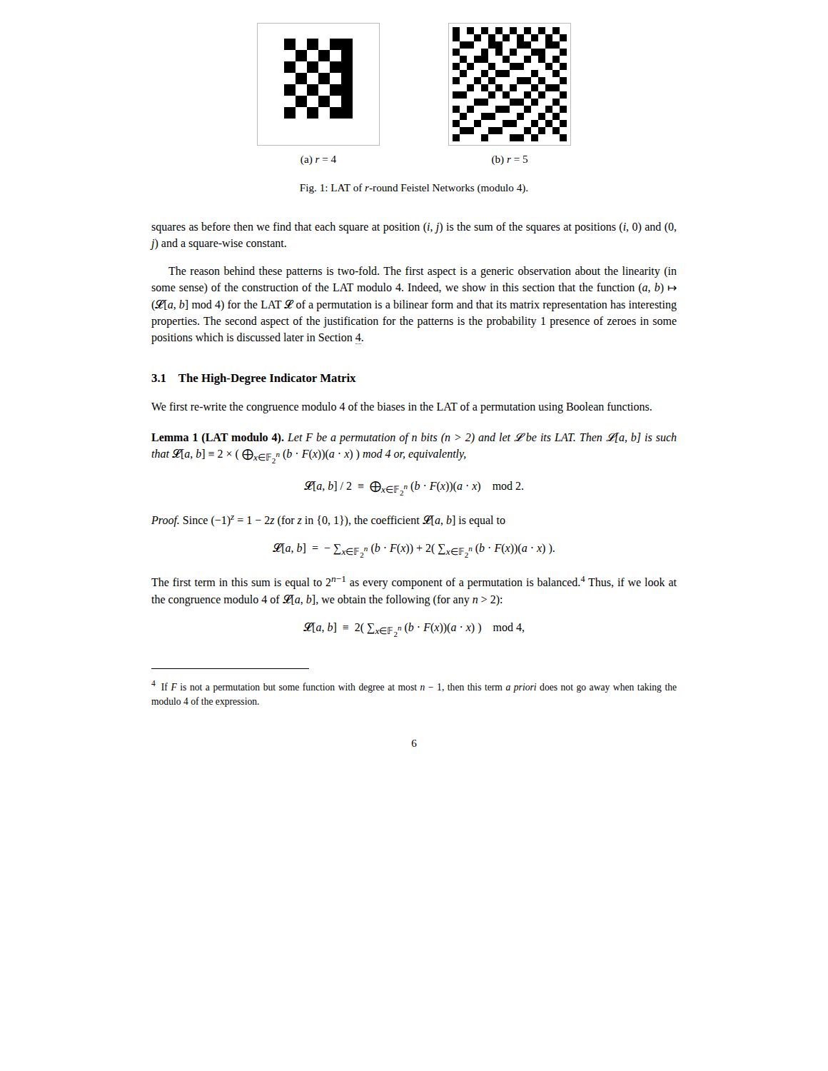(a) r = 4
(b) r = 5
Fig. 1: LAT of r-round Feistel Networks (modulo 4).
squares as before then we find that each square at position (i, j) is the sum of the squares at positions (i, 0) and (0, j) and a square-wise constant.
The reason behind these patterns is two-fold. The first aspect is a generic observation about the linearity (in some sense) of the construction of the LAT modulo 4. Indeed, we show in this section that the function (a, b) ↦ (𝓛[a, b] mod 4) for the LAT 𝓛 of a permutation is a bilinear form and that its matrix representation has interesting properties. The second aspect of the justification for the patterns is the probability 1 presence of zeroes in some positions which is discussed later in Section 4.
3.1 The High-Degree Indicator Matrix
We first re-write the congruence modulo 4 of the biases in the LAT of a permutation using Boolean functions.
Lemma 1 (LAT modulo 4). Let F be a permutation of n bits (n > 2) and let 𝓛 be its LAT. Then 𝓛[a, b] is such that 𝓛[a, b] ≡ 2 × ( ⨁x∈𝔽2n (b · F(x))(a · x) ) mod 4 or, equivalently,
𝓛[a, b] / 2 ≡ ⨁x∈𝔽2n (b · F(x))(a · x) mod 2.
Proof. Since (−1)z = 1 − 2z (for z in {0, 1}), the coefficient 𝓛[a, b] is equal to
𝓛[a, b] = − ∑x∈𝔽2n (b · F(x)) + 2( ∑x∈𝔽2n (b · F(x))(a · x) ).
The first term in this sum is equal to 2n−1 as every component of a permutation is balanced.4 Thus, if we look at the congruence modulo 4 of 𝓛[a, b], we obtain the following (for any n > 2):
𝓛[a, b] ≡ 2( ∑x∈𝔽2n (b · F(x))(a · x) ) mod 4,
4 If F is not a permutation but some function with degree at most n − 1, then this term a priori does not go away when taking the modulo 4 of the expression.
6